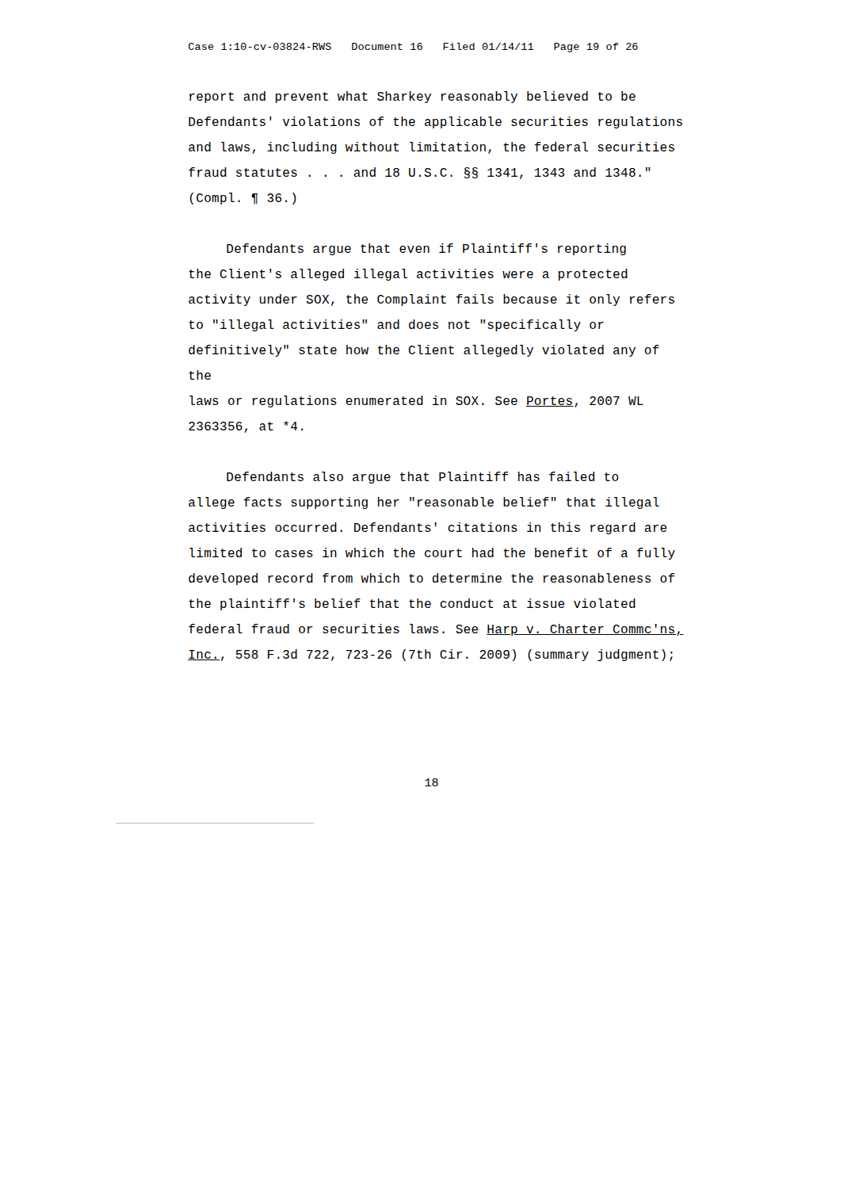Case 1:10-cv-03824-RWS Document 16 Filed 01/14/11 Page 19 of 26
report and prevent what Sharkey reasonably believed to be
Defendants' violations of the applicable securities regulations
and laws, including without limitation, the federal securities
fraud statutes . . . and 18 U.S.C. §§ 1341, 1343 and 1348."
(Compl. ¶ 36.)
Defendants argue that even if Plaintiff's reporting
the Client's alleged illegal activities were a protected
activity under SOX, the Complaint fails because it only refers
to "illegal activities" and does not "specifically or
definitively" state how the Client allegedly violated any of the
laws or regulations enumerated in SOX. See Portes, 2007 WL
2363356, at *4.
Defendants also argue that Plaintiff has failed to
allege facts supporting her "reasonable belief" that illegal
activities occurred. Defendants' citations in this regard are
limited to cases in which the court had the benefit of a fully
developed record from which to determine the reasonableness of
the plaintiff's belief that the conduct at issue violated
federal fraud or securities laws. See Harp v. Charter Commc'ns,
Inc., 558 F.3d 722, 723-26 (7th Cir. 2009) (summary judgment);
18